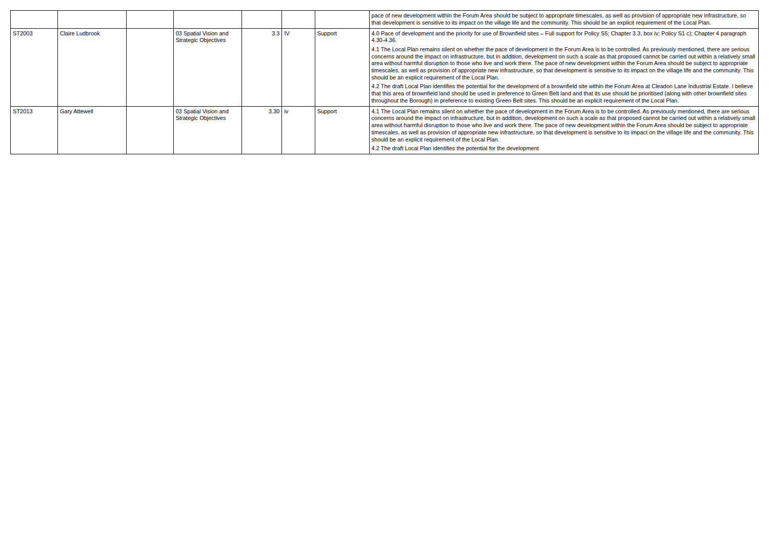| | | | | | | | pace of new development within the Forum Area should be subject to appropriate timescales, as well as provision of appropriate new infrastructure, so that development is sensitive to its impact on the village life and the community. This should be an explicit requirement of the Local Plan. |
| ST2003 | Claire Ludbrook | | 03 Spatial Vision and Strategic Objectives | 3.3 | IV | Support | 4.0 Pace of development and the priority for use of Brownfield sites – Full support for Policy S5; Chapter 3.3, box iv; Policy S1 c); Chapter 4 paragraph 4.30-4.36. 4.1 The Local Plan remains silent on whether the pace of development in the Forum Area is to be controlled. As previously mentioned, there are serious concerns around the impact on infrastructure, but in addition, development on such a scale as that proposed cannot be carried out within a relatively small area without harmful disruption to those who live and work there. The pace of new development within the Forum Area should be subject to appropriate timescales, as well as provision of appropriate new infrastructure, so that development is sensitive to its impact on the village life and the community. This should be an explicit requirement of the Local Plan. 4.2 The draft Local Plan identifies the potential for the development of a brownfield site within the Forum Area at Cleadon Lane Industrial Estate. I believe that this area of brownfield land should be used in preference to Green Belt land and that its use should be prioritised (along with other brownfield sites throughout the Borough) in preference to existing Green Belt sites. This should be an explicit requirement of the Local Plan. |
| ST2013 | Gary Attewell | | 03 Spatial Vision and Strategic Objectives | 3.30 | iv | Support | 4.1 The Local Plan remains silent on whether the pace of development in the Forum Area is to be controlled. As previously mentioned, there are serious concerns around the impact on infrastructure, but in addition, development on such a scale as that proposed cannot be carried out within a relatively small area without harmful disruption to those who live and work there. The pace of new development within the Forum Area should be subject to appropriate timescales, as well as provision of appropriate new infrastructure, so that development is sensitive to its impact on the village life and the community. This should be an explicit requirement of the Local Plan. 4.2 The draft Local Plan identifies the potential for the development |